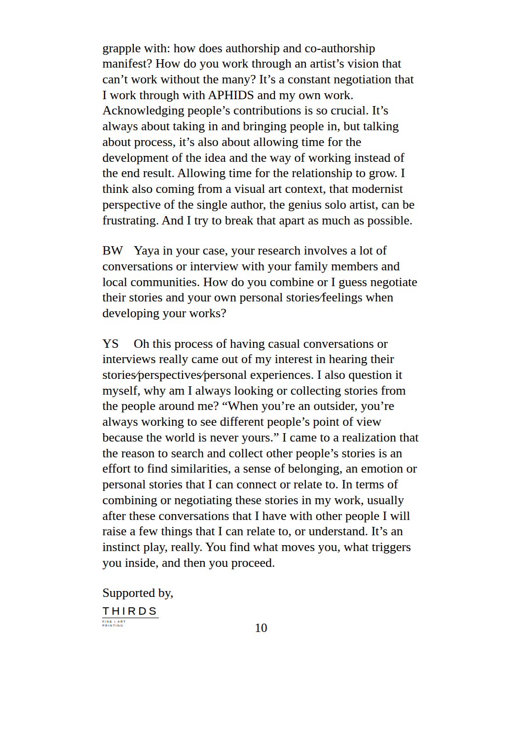grapple with: how does authorship and co-authorship manifest? How do you work through an artist’s vision that can’t work without the many? It’s a constant negotiation that I work through with APHIDS and my own work. Acknowledging people’s contributions is so crucial. It’s always about taking in and bringing people in, but talking about process, it’s also about allowing time for the development of the idea and the way of working instead of the end result. Allowing time for the relationship to grow. I think also coming from a visual art context, that modernist perspective of the single author, the genius solo artist, can be frustrating. And I try to break that apart as much as possible.
BWYaya in your case, your research involves a lot of conversations or interview with your family members and local communities. How do you combine or I guess negotiate their stories and your own personal stories⁄feelings when developing your works?
YSOh this process of having casual conversations or interviews really came out of my interest in hearing their stories⁄perspectives⁄personal experiences. I also question it myself, why am I always looking or collecting stories from the people around me? “When you’re an outsider, you’re always working to see different people’s point of view because the world is never yours.” I came to a realization that the reason to search and collect other people’s stories is an effort to find similarities, a sense of belonging, an emotion or personal stories that I can connect or relate to. In terms of combining or negotiating these stories in my work, usually after these conversations that I have with other people I will raise a few things that I can relate to, or understand. It’s an instinct play, really. You find what moves you, what triggers you inside, and then you proceed.
Supported by,
THIRDS
FINE | ART
PRINTING
10